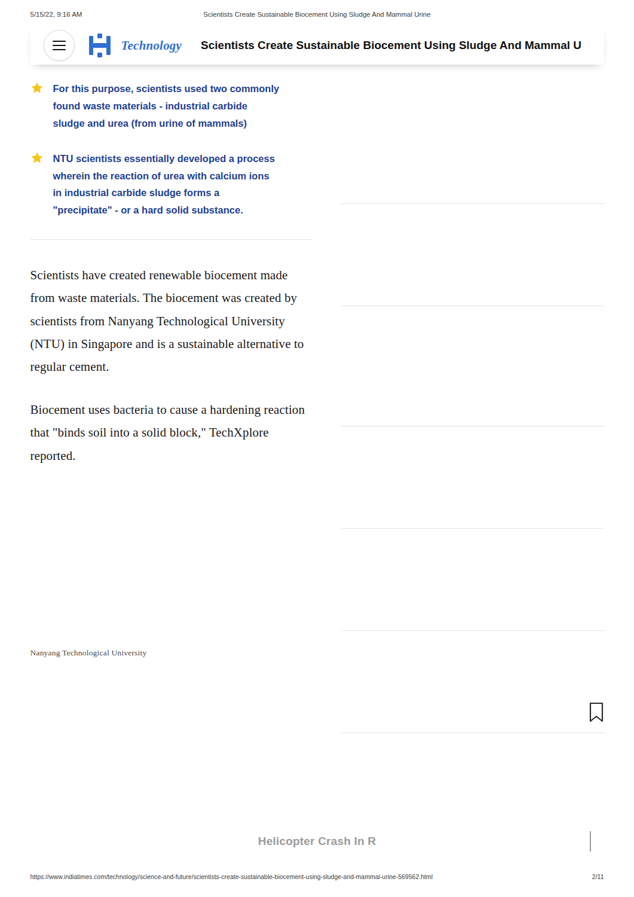5/15/22, 9:16 AM
Scientists Create Sustainable Biocement Using Sludge And Mammal Urine
(
Technology
Scientists Create Sustainable Biocement Using Sludge And Mammal U
For this purpose, scientists used two commonly found waste materials - industrial carbide sludge and urea (from urine of mammals)
NTU scientists essentially developed a process wherein the reaction of urea with calcium ions in industrial carbide sludge forms a "precipitate" - or a hard solid substance.
Scientists have created renewable biocement made from waste materials. The biocement was created by scientists from Nanyang Technological University (NTU) in Singapore and is a sustainable alternative to regular cement.
Biocement uses bacteria to cause a hardening reaction that "binds soil into a solid block," TechXplore reported.
Nanyang Technological University
Helicopter Crash In R
https://www.indiatimes.com/technology/science-and-future/scientists-create-sustainable-biocement-using-sludge-and-mammal-urine-569562.html
2/11